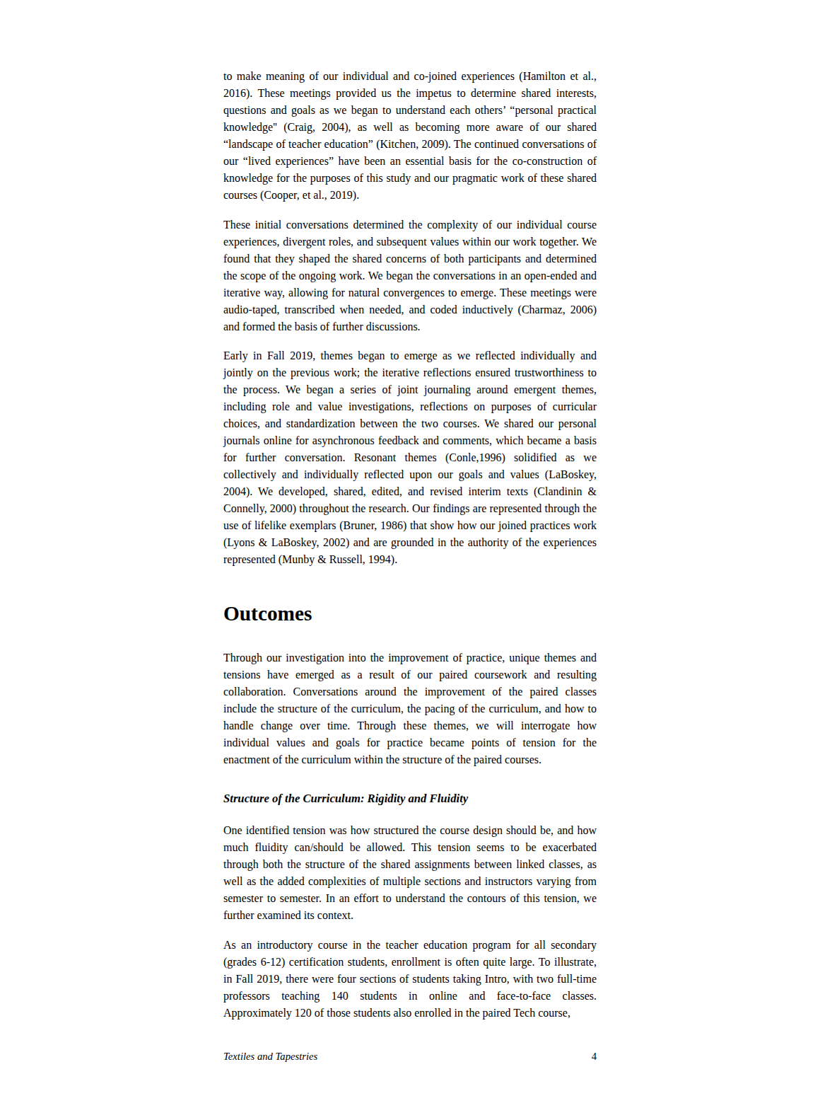to make meaning of our individual and co-joined experiences (Hamilton et al., 2016). These meetings provided us the impetus to determine shared interests, questions and goals as we began to understand each others’ “personal practical knowledge'' (Craig, 2004), as well as becoming more aware of our shared “landscape of teacher education” (Kitchen, 2009). The continued conversations of our “lived experiences” have been an essential basis for the co-construction of knowledge for the purposes of this study and our pragmatic work of these shared courses (Cooper, et al., 2019).
These initial conversations determined the complexity of our individual course experiences, divergent roles, and subsequent values within our work together. We found that they shaped the shared concerns of both participants and determined the scope of the ongoing work. We began the conversations in an open-ended and iterative way, allowing for natural convergences to emerge. These meetings were audio-taped, transcribed when needed, and coded inductively (Charmaz, 2006) and formed the basis of further discussions.
Early in Fall 2019, themes began to emerge as we reflected individually and jointly on the previous work; the iterative reflections ensured trustworthiness to the process. We began a series of joint journaling around emergent themes, including role and value investigations, reflections on purposes of curricular choices, and standardization between the two courses. We shared our personal journals online for asynchronous feedback and comments, which became a basis for further conversation. Resonant themes (Conle,1996) solidified as we collectively and individually reflected upon our goals and values (LaBoskey, 2004). We developed, shared, edited, and revised interim texts (Clandinin & Connelly, 2000) throughout the research. Our findings are represented through the use of lifelike exemplars (Bruner, 1986) that show how our joined practices work (Lyons & LaBoskey, 2002) and are grounded in the authority of the experiences represented (Munby & Russell, 1994).
Outcomes
Through our investigation into the improvement of practice, unique themes and tensions have emerged as a result of our paired coursework and resulting collaboration. Conversations around the improvement of the paired classes include the structure of the curriculum, the pacing of the curriculum, and how to handle change over time. Through these themes, we will interrogate how individual values and goals for practice became points of tension for the enactment of the curriculum within the structure of the paired courses.
Structure of the Curriculum: Rigidity and Fluidity
One identified tension was how structured the course design should be, and how much fluidity can/should be allowed. This tension seems to be exacerbated through both the structure of the shared assignments between linked classes, as well as the added complexities of multiple sections and instructors varying from semester to semester. In an effort to understand the contours of this tension, we further examined its context.
As an introductory course in the teacher education program for all secondary (grades 6-12) certification students, enrollment is often quite large. To illustrate, in Fall 2019, there were four sections of students taking Intro, with two full-time professors teaching 140 students in online and face-to-face classes. Approximately 120 of those students also enrolled in the paired Tech course,
Textiles and Tapestries 4